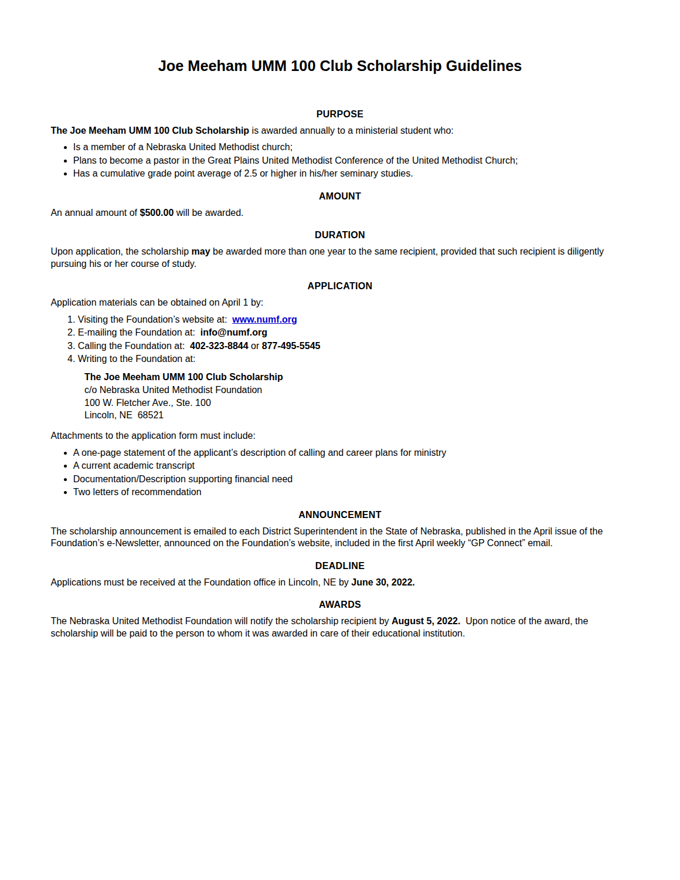Joe Meeham UMM 100 Club Scholarship Guidelines
PURPOSE
The Joe Meeham UMM 100 Club Scholarship is awarded annually to a ministerial student who:
Is a member of a Nebraska United Methodist church;
Plans to become a pastor in the Great Plains United Methodist Conference of the United Methodist Church;
Has a cumulative grade point average of 2.5 or higher in his/her seminary studies.
AMOUNT
An annual amount of $500.00 will be awarded.
DURATION
Upon application, the scholarship may be awarded more than one year to the same recipient, provided that such recipient is diligently pursuing his or her course of study.
APPLICATION
Application materials can be obtained on April 1 by:
Visiting the Foundation’s website at: www.numf.org
E-mailing the Foundation at: info@numf.org
Calling the Foundation at: 402-323-8844 or 877-495-5545
Writing to the Foundation at:
The Joe Meeham UMM 100 Club Scholarship
c/o Nebraska United Methodist Foundation
100 W. Fletcher Ave., Ste. 100
Lincoln, NE 68521
Attachments to the application form must include:
A one-page statement of the applicant’s description of calling and career plans for ministry
A current academic transcript
Documentation/Description supporting financial need
Two letters of recommendation
ANNOUNCEMENT
The scholarship announcement is emailed to each District Superintendent in the State of Nebraska, published in the April issue of the Foundation’s e-Newsletter, announced on the Foundation’s website, included in the first April weekly “GP Connect” email.
DEADLINE
Applications must be received at the Foundation office in Lincoln, NE by June 30, 2022.
AWARDS
The Nebraska United Methodist Foundation will notify the scholarship recipient by August 5, 2022. Upon notice of the award, the scholarship will be paid to the person to whom it was awarded in care of their educational institution.